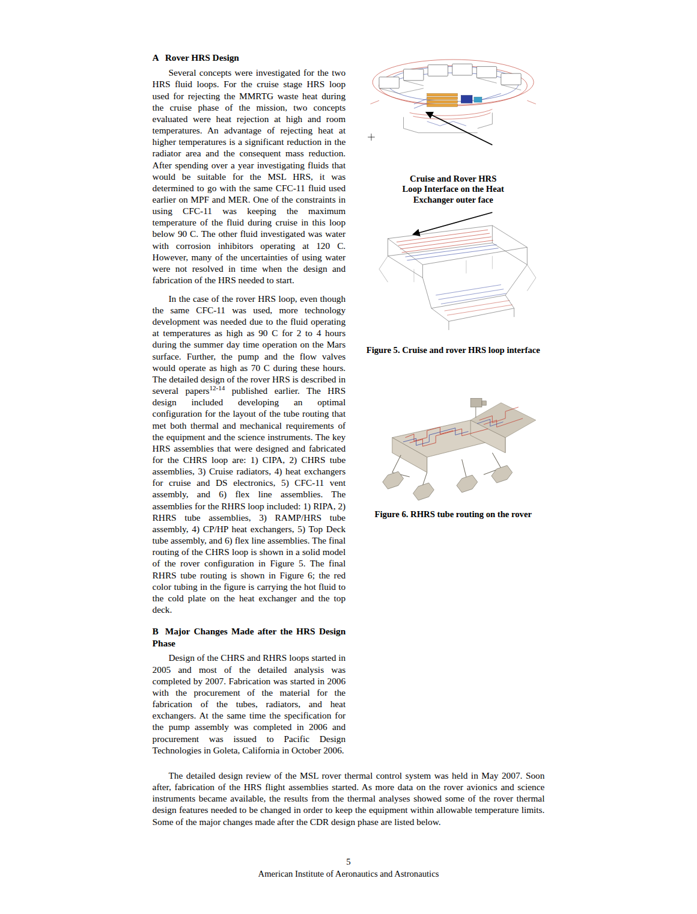ARover HRS Design
Several concepts were investigated for the two HRS fluid loops. For the cruise stage HRS loop used for rejecting the MMRTG waste heat during the cruise phase of the mission, two concepts evaluated were heat rejection at high and room temperatures. An advantage of rejecting heat at higher temperatures is a significant reduction in the radiator area and the consequent mass reduction. After spending over a year investigating fluids that would be suitable for the MSL HRS, it was determined to go with the same CFC-11 fluid used earlier on MPF and MER. One of the constraints in using CFC-11 was keeping the maximum temperature of the fluid during cruise in this loop below 90 C. The other fluid investigated was water with corrosion inhibitors operating at 120 C. However, many of the uncertainties of using water were not resolved in time when the design and fabrication of the HRS needed to start.
In the case of the rover HRS loop, even though the same CFC-11 was used, more technology development was needed due to the fluid operating at temperatures as high as 90 C for 2 to 4 hours during the summer day time operation on the Mars surface. Further, the pump and the flow valves would operate as high as 70 C during these hours. The detailed design of the rover HRS is described in several papers12-14 published earlier. The HRS design included developing an optimal configuration for the layout of the tube routing that met both thermal and mechanical requirements of the equipment and the science instruments. The key HRS assemblies that were designed and fabricated for the CHRS loop are: 1) CIPA, 2) CHRS tube assemblies, 3) Cruise radiators, 4) heat exchangers for cruise and DS electronics, 5) CFC-11 vent assembly, and 6) flex line assemblies. The assemblies for the RHRS loop included: 1) RIPA, 2) RHRS tube assemblies, 3) RAMP/HRS tube assembly, 4) CP/HP heat exchangers, 5) Top Deck tube assembly, and 6) flex line assemblies. The final routing of the CHRS loop is shown in a solid model of the rover configuration in Figure 5. The final RHRS tube routing is shown in Figure 6; the red color tubing in the figure is carrying the hot fluid to the cold plate on the heat exchanger and the top deck.
BMajor Changes Made after the HRS Design Phase
Design of the CHRS and RHRS loops started in 2005 and most of the detailed analysis was completed by 2007. Fabrication was started in 2006 with the procurement of the material for the fabrication of the tubes, radiators, and heat exchangers. At the same time the specification for the pump assembly was completed in 2006 and procurement was issued to Pacific Design Technologies in Goleta, California in October 2006.
Cruise and Rover HRS
Loop Interface on the Heat
Exchanger outer face
Figure 5. Cruise and rover HRS loop interface
Figure 6. RHRS tube routing on the rover
The detailed design review of the MSL rover thermal control system was held in May 2007. Soon after, fabrication of the HRS flight assemblies started. As more data on the rover avionics and science instruments became available, the results from the thermal analyses showed some of the rover thermal design features needed to be changed in order to keep the equipment within allowable temperature limits. Some of the major changes made after the CDR design phase are listed below.
5 American Institute of Aeronautics and Astronautics